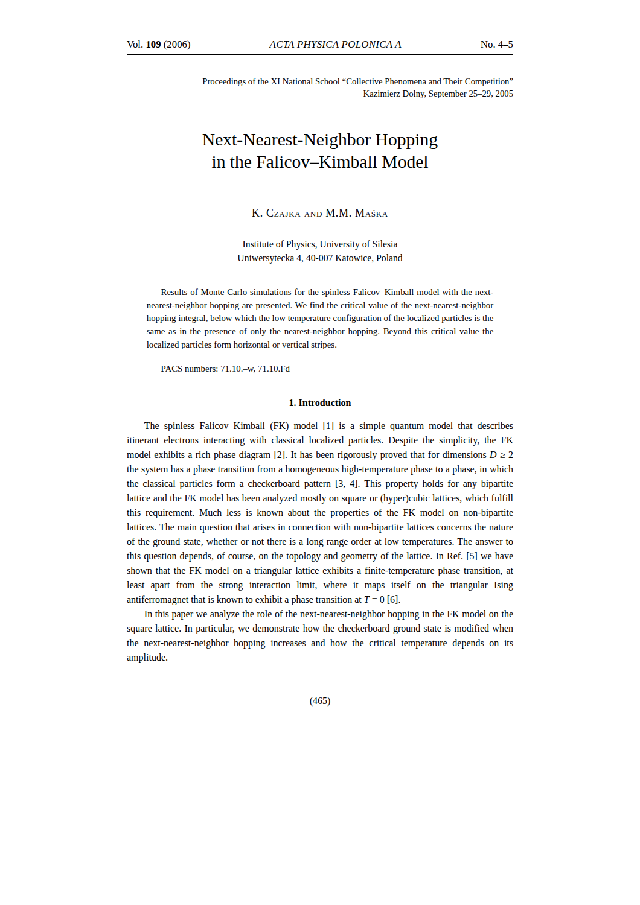Vol. 109 (2006) ACTA PHYSICA POLONICA A No. 4–5
Proceedings of the XI National School “Collective Phenomena and Their Competition”
Kazimierz Dolny, September 25–29, 2005
Next-Nearest-Neighbor Hopping
in the Falicov–Kimball Model
K. Czajka and M.M. Maśka
Institute of Physics, University of Silesia
Uniwersytecka 4, 40-007 Katowice, Poland
Results of Monte Carlo simulations for the spinless Falicov–Kimball model with the next-nearest-neighbor hopping are presented. We find the critical value of the next-nearest-neighbor hopping integral, below which the low temperature configuration of the localized particles is the same as in the presence of only the nearest-neighbor hopping. Beyond this critical value the localized particles form horizontal or vertical stripes.
PACS numbers: 71.10.–w, 71.10.Fd
1. Introduction
The spinless Falicov–Kimball (FK) model [1] is a simple quantum model that describes itinerant electrons interacting with classical localized particles. Despite the simplicity, the FK model exhibits a rich phase diagram [2]. It has been rigorously proved that for dimensions D ≥ 2 the system has a phase transition from a homogeneous high-temperature phase to a phase, in which the classical particles form a checkerboard pattern [3, 4]. This property holds for any bipartite lattice and the FK model has been analyzed mostly on square or (hyper)cubic lattices, which fulfill this requirement. Much less is known about the properties of the FK model on non-bipartite lattices. The main question that arises in connection with non-bipartite lattices concerns the nature of the ground state, whether or not there is a long range order at low temperatures. The answer to this question depends, of course, on the topology and geometry of the lattice. In Ref. [5] we have shown that the FK model on a triangular lattice exhibits a finite-temperature phase transition, at least apart from the strong interaction limit, where it maps itself on the triangular Ising antiferromagnet that is known to exhibit a phase transition at T = 0 [6].
In this paper we analyze the role of the next-nearest-neighbor hopping in the FK model on the square lattice. In particular, we demonstrate how the checkerboard ground state is modified when the next-nearest-neighbor hopping increases and how the critical temperature depends on its amplitude.
(465)